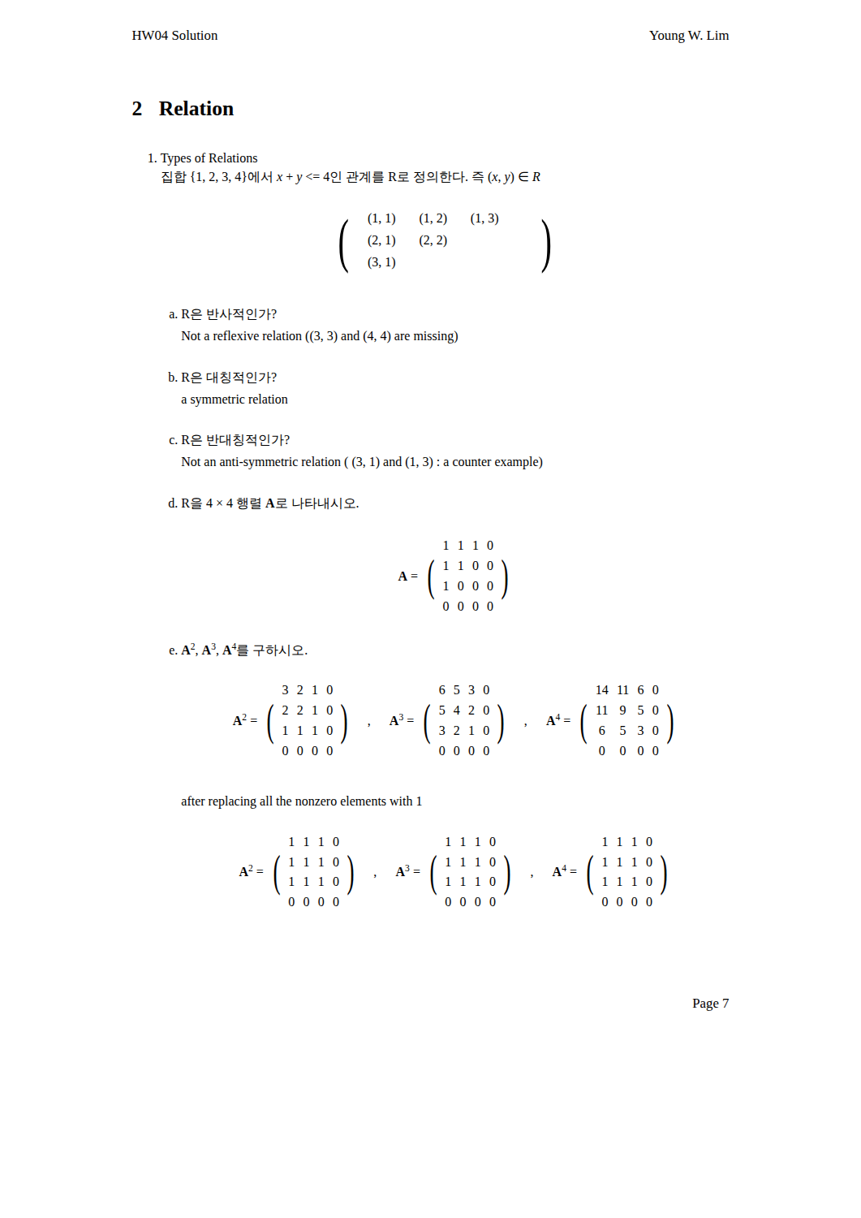HW04 Solution
Young W. Lim
2 Relation
Types of Relations
집합 {1, 2, 3, 4}에서 x + y <= 4인 관계를 R로 정의한다. 즉 (x, y) ∈ R
(
| (1, 1) | (1, 2) | (1, 3) | |
| (2, 1) | (2, 2) | | |
| (3, 1) | | | |
)
R은 반사적인가?
Not a reflexive relation ((3, 3) and (4, 4) are missing)
R은 대칭적인가?
a symmetric relation
R은 반대칭적인가?
Not an anti-symmetric relation ( (3, 1) and (1, 3) : a counter example)
R을 4 × 4 행렬 A로 나타내시오.
A = (
| 1 | 1 | 1 | 0 |
| 1 | 1 | 0 | 0 |
| 1 | 0 | 0 | 0 |
| 0 | 0 | 0 | 0 |
)
A2, A3, A4를 구하시오.
A2 = (
| 3 | 2 | 1 | 0 |
| 2 | 2 | 1 | 0 |
| 1 | 1 | 1 | 0 |
| 0 | 0 | 0 | 0 |
) , A3 = (
| 6 | 5 | 3 | 0 |
| 5 | 4 | 2 | 0 |
| 3 | 2 | 1 | 0 |
| 0 | 0 | 0 | 0 |
) , A4 = (
| 14 | 11 | 6 | 0 |
| 11 | 9 | 5 | 0 |
| 6 | 5 | 3 | 0 |
| 0 | 0 | 0 | 0 |
)
after replacing all the nonzero elements with 1
A2 = (
| 1 | 1 | 1 | 0 |
| 1 | 1 | 1 | 0 |
| 1 | 1 | 1 | 0 |
| 0 | 0 | 0 | 0 |
) , A3 = (
| 1 | 1 | 1 | 0 |
| 1 | 1 | 1 | 0 |
| 1 | 1 | 1 | 0 |
| 0 | 0 | 0 | 0 |
) , A4 = (
| 1 | 1 | 1 | 0 |
| 1 | 1 | 1 | 0 |
| 1 | 1 | 1 | 0 |
| 0 | 0 | 0 | 0 |
)
Page 7